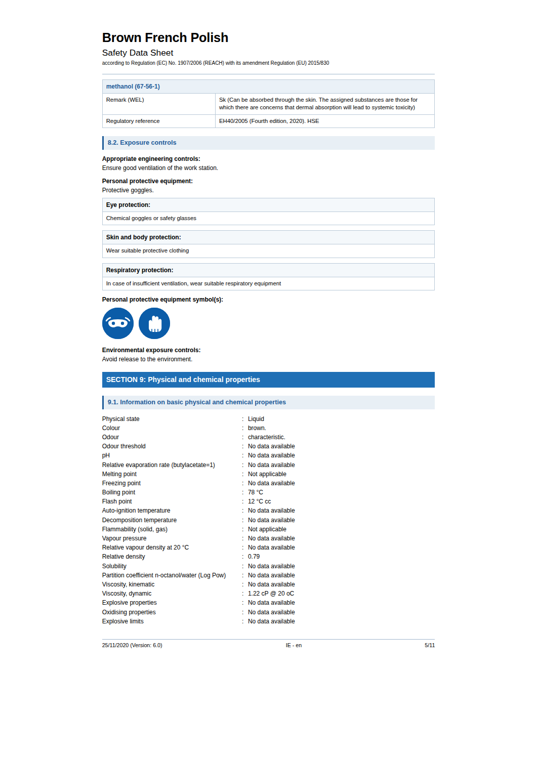Brown French Polish
Safety Data Sheet
according to Regulation (EC) No. 1907/2006 (REACH) with its amendment Regulation (EU) 2015/830
| methanol (67-56-1) |
| --- |
| Remark (WEL) | Sk (Can be absorbed through the skin. The assigned substances are those for which there are concerns that dermal absorption will lead to systemic toxicity) |
| Regulatory reference | EH40/2005 (Fourth edition, 2020). HSE |
8.2. Exposure controls
Appropriate engineering controls:
Ensure good ventilation of the work station.
Personal protective equipment:
Protective goggles.
| Eye protection: |
| --- |
| Chemical goggles or safety glasses |
| Skin and body protection: |
| --- |
| Wear suitable protective clothing |
| Respiratory protection: |
| --- |
| In case of insufficient ventilation, wear suitable respiratory equipment |
Personal protective equipment symbol(s):
Environmental exposure controls:
Avoid release to the environment.
SECTION 9: Physical and chemical properties
9.1. Information on basic physical and chemical properties
| Physical state | : | Liquid |
| Colour | : | brown. |
| Odour | : | characteristic. |
| Odour threshold | : | No data available |
| pH | : | No data available |
| Relative evaporation rate (butylacetate=1) | : | No data available |
| Melting point | : | Not applicable |
| Freezing point | : | No data available |
| Boiling point | : | 78 °C |
| Flash point | : | 12 °C cc |
| Auto-ignition temperature | : | No data available |
| Decomposition temperature | : | No data available |
| Flammability (solid, gas) | : | Not applicable |
| Vapour pressure | : | No data available |
| Relative vapour density at 20 °C | : | No data available |
| Relative density | : | 0.79 |
| Solubility | : | No data available |
| Partition coefficient n-octanol/water (Log Pow) | : | No data available |
| Viscosity, kinematic | : | No data available |
| Viscosity, dynamic | : | 1.22 cP @ 20 oC |
| Explosive properties | : | No data available |
| Oxidising properties | : | No data available |
| Explosive limits | : | No data available |
25/11/2020 (Version: 6.0)
IE - en
5/11